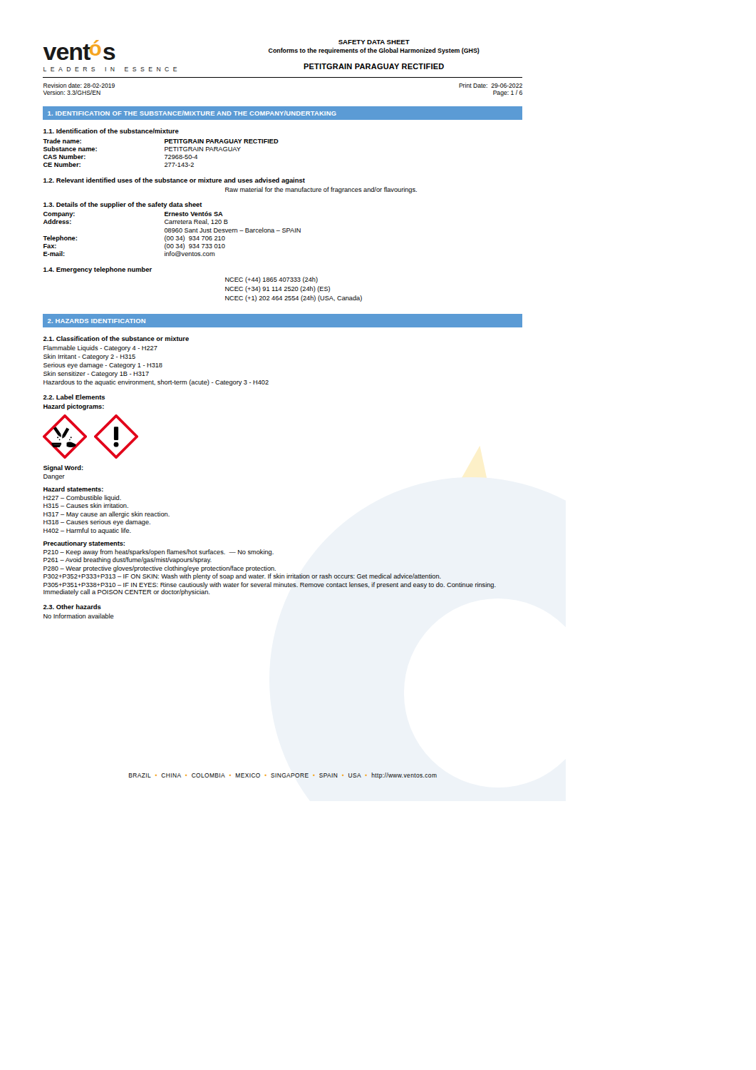ventós
LEADERS IN ESSENCE
SAFETY DATA SHEET
Conforms to the requirements of the Global Harmonized System (GHS)
PETITGRAIN PARAGUAY RECTIFIED
Revision date: 28-02-2019
Version: 3.3/GHS/EN
Print Date: 29-06-2022
Page: 1 / 6
1. IDENTIFICATION OF THE SUBSTANCE/MIXTURE AND THE COMPANY/UNDERTAKING
1.1. Identification of the substance/mixture
| Trade name: | PETITGRAIN PARAGUAY RECTIFIED |
| Substance name: | PETITGRAIN PARAGUAY |
| CAS Number: | 72968-50-4 |
| CE Number: | 277-143-2 |
1.2. Relevant identified uses of the substance or mixture and uses advised against
Raw material for the manufacture of fragrances and/or flavourings.
1.3. Details of the supplier of the safety data sheet
| Company: | Ernesto Ventós SA |
| Address: | Carretera Real, 120 B |
| | 08960 Sant Just Desvern – Barcelona – SPAIN |
| Telephone: | (00 34) 934 706 210 |
| Fax: | (00 34) 934 733 010 |
| E-mail: | info@ventos.com |
1.4. Emergency telephone number
NCEC (+44) 1865 407333 (24h)
NCEC (+34) 91 114 2520 (24h) (ES)
NCEC (+1) 202 464 2554 (24h) (USA, Canada)
2. HAZARDS IDENTIFICATION
2.1. Classification of the substance or mixture
Flammable Liquids - Category 4 - H227
Skin Irritant - Category 2 - H315
Serious eye damage - Category 1 - H318
Skin sensitizer - Category 1B - H317
Hazardous to the aquatic environment, short-term (acute) - Category 3 - H402
2.2. Label Elements
Hazard pictograms:
Signal Word:
Danger
Hazard statements:
H227 – Combustible liquid.
H315 – Causes skin irritation.
H317 – May cause an allergic skin reaction.
H318 – Causes serious eye damage.
H402 – Harmful to aquatic life.
Precautionary statements:
P210 – Keep away from heat/sparks/open flames/hot surfaces. — No smoking.
P261 – Avoid breathing dust/fume/gas/mist/vapours/spray.
P280 – Wear protective gloves/protective clothing/eye protection/face protection.
P302+P352+P333+P313 – IF ON SKIN: Wash with plenty of soap and water. If skin irritation or rash occurs: Get medical advice/attention.
P305+P351+P338+P310 – IF IN EYES: Rinse cautiously with water for several minutes. Remove contact lenses, if present and easy to do. Continue rinsing. Immediately call a POISON CENTER or doctor/physician.
2.3. Other hazards
No Information available
BRAZIL • CHINA • COLOMBIA • MEXICO • SINGAPORE • SPAIN • USA • http://www.ventos.com